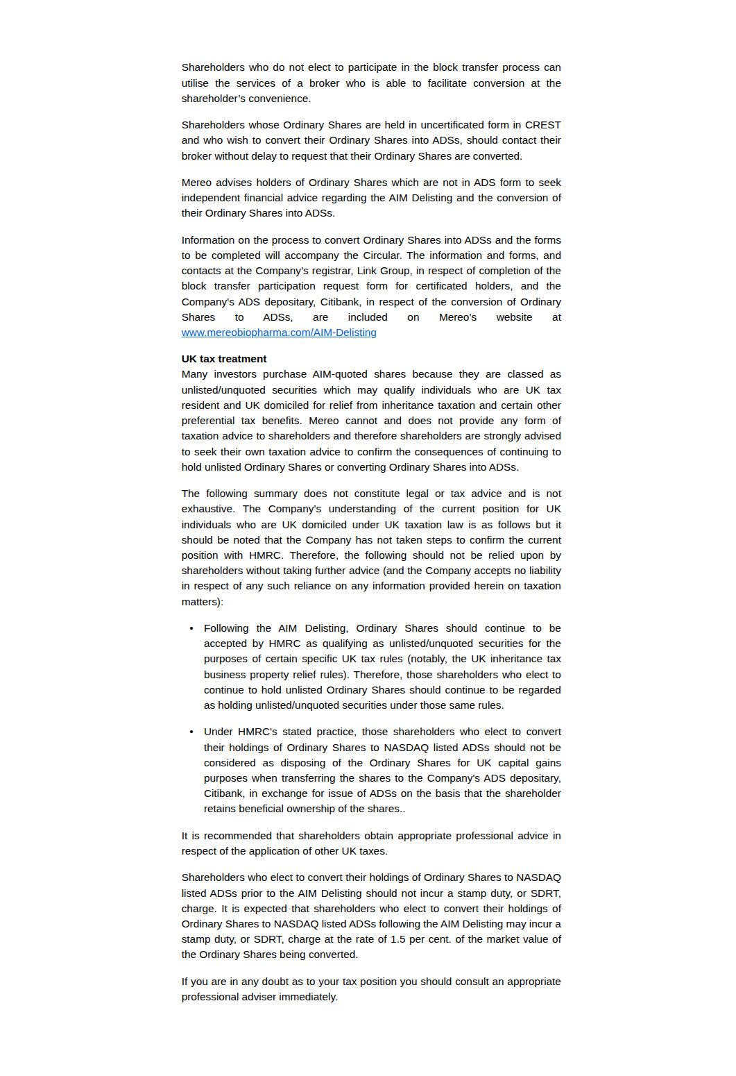Shareholders who do not elect to participate in the block transfer process can utilise the services of a broker who is able to facilitate conversion at the shareholder’s convenience.
Shareholders whose Ordinary Shares are held in uncertificated form in CREST and who wish to convert their Ordinary Shares into ADSs, should contact their broker without delay to request that their Ordinary Shares are converted.
Mereo advises holders of Ordinary Shares which are not in ADS form to seek independent financial advice regarding the AIM Delisting and the conversion of their Ordinary Shares into ADSs.
Information on the process to convert Ordinary Shares into ADSs and the forms to be completed will accompany the Circular. The information and forms, and contacts at the Company’s registrar, Link Group, in respect of completion of the block transfer participation request form for certificated holders, and the Company's ADS depositary, Citibank, in respect of the conversion of Ordinary Shares to ADSs, are included on Mereo’s website at www.mereobiopharma.com/AIM-Delisting
UK tax treatment
Many investors purchase AIM-quoted shares because they are classed as unlisted/unquoted securities which may qualify individuals who are UK tax resident and UK domiciled for relief from inheritance taxation and certain other preferential tax benefits. Mereo cannot and does not provide any form of taxation advice to shareholders and therefore shareholders are strongly advised to seek their own taxation advice to confirm the consequences of continuing to hold unlisted Ordinary Shares or converting Ordinary Shares into ADSs.
The following summary does not constitute legal or tax advice and is not exhaustive. The Company’s understanding of the current position for UK individuals who are UK domiciled under UK taxation law is as follows but it should be noted that the Company has not taken steps to confirm the current position with HMRC. Therefore, the following should not be relied upon by shareholders without taking further advice (and the Company accepts no liability in respect of any such reliance on any information provided herein on taxation matters):
Following the AIM Delisting, Ordinary Shares should continue to be accepted by HMRC as qualifying as unlisted/unquoted securities for the purposes of certain specific UK tax rules (notably, the UK inheritance tax business property relief rules). Therefore, those shareholders who elect to continue to hold unlisted Ordinary Shares should continue to be regarded as holding unlisted/unquoted securities under those same rules.
Under HMRC's stated practice, those shareholders who elect to convert their holdings of Ordinary Shares to NASDAQ listed ADSs should not be considered as disposing of the Ordinary Shares for UK capital gains purposes when transferring the shares to the Company's ADS depositary, Citibank, in exchange for issue of ADSs on the basis that the shareholder retains beneficial ownership of the shares..
It is recommended that shareholders obtain appropriate professional advice in respect of the application of other UK taxes.
Shareholders who elect to convert their holdings of Ordinary Shares to NASDAQ listed ADSs prior to the AIM Delisting should not incur a stamp duty, or SDRT, charge. It is expected that shareholders who elect to convert their holdings of Ordinary Shares to NASDAQ listed ADSs following the AIM Delisting may incur a stamp duty, or SDRT, charge at the rate of 1.5 per cent. of the market value of the Ordinary Shares being converted.
If you are in any doubt as to your tax position you should consult an appropriate professional adviser immediately.